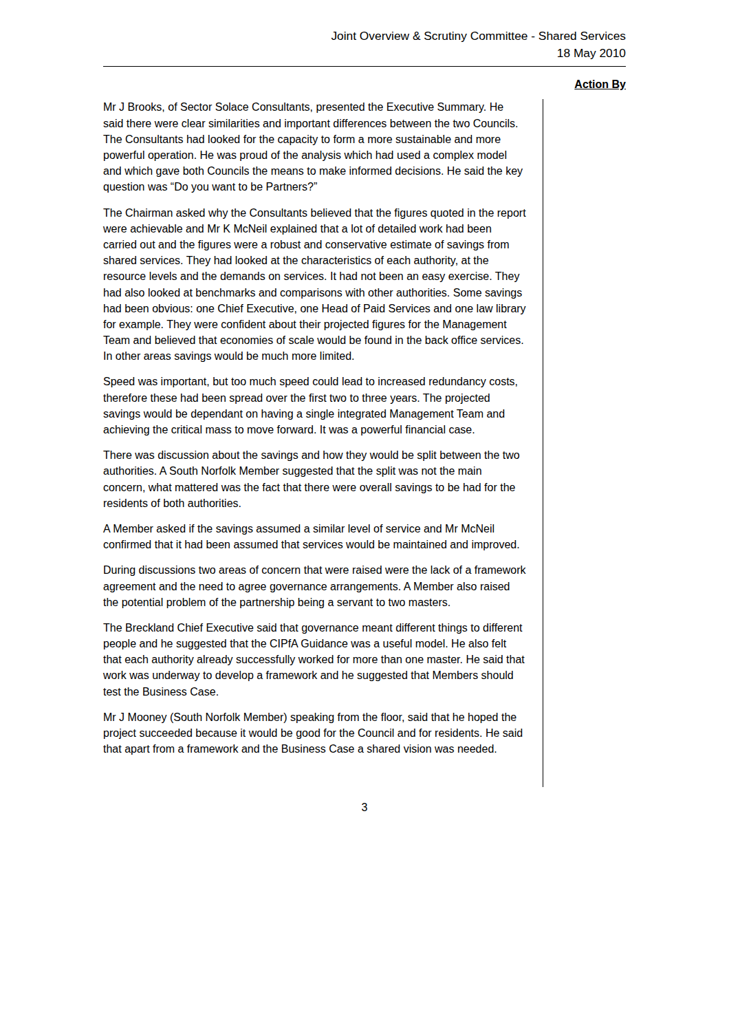Joint Overview & Scrutiny Committee - Shared Services 18 May 2010
Action By
Mr J Brooks, of Sector Solace Consultants, presented the Executive Summary. He said there were clear similarities and important differences between the two Councils. The Consultants had looked for the capacity to form a more sustainable and more powerful operation. He was proud of the analysis which had used a complex model and which gave both Councils the means to make informed decisions. He said the key question was “Do you want to be Partners?”
The Chairman asked why the Consultants believed that the figures quoted in the report were achievable and Mr K McNeil explained that a lot of detailed work had been carried out and the figures were a robust and conservative estimate of savings from shared services. They had looked at the characteristics of each authority, at the resource levels and the demands on services. It had not been an easy exercise. They had also looked at benchmarks and comparisons with other authorities. Some savings had been obvious: one Chief Executive, one Head of Paid Services and one law library for example. They were confident about their projected figures for the Management Team and believed that economies of scale would be found in the back office services. In other areas savings would be much more limited.
Speed was important, but too much speed could lead to increased redundancy costs, therefore these had been spread over the first two to three years. The projected savings would be dependant on having a single integrated Management Team and achieving the critical mass to move forward. It was a powerful financial case.
There was discussion about the savings and how they would be split between the two authorities. A South Norfolk Member suggested that the split was not the main concern, what mattered was the fact that there were overall savings to be had for the residents of both authorities.
A Member asked if the savings assumed a similar level of service and Mr McNeil confirmed that it had been assumed that services would be maintained and improved.
During discussions two areas of concern that were raised were the lack of a framework agreement and the need to agree governance arrangements. A Member also raised the potential problem of the partnership being a servant to two masters.
The Breckland Chief Executive said that governance meant different things to different people and he suggested that the CIPfA Guidance was a useful model. He also felt that each authority already successfully worked for more than one master. He said that work was underway to develop a framework and he suggested that Members should test the Business Case.
Mr J Mooney (South Norfolk Member) speaking from the floor, said that he hoped the project succeeded because it would be good for the Council and for residents. He said that apart from a framework and the Business Case a shared vision was needed.
3